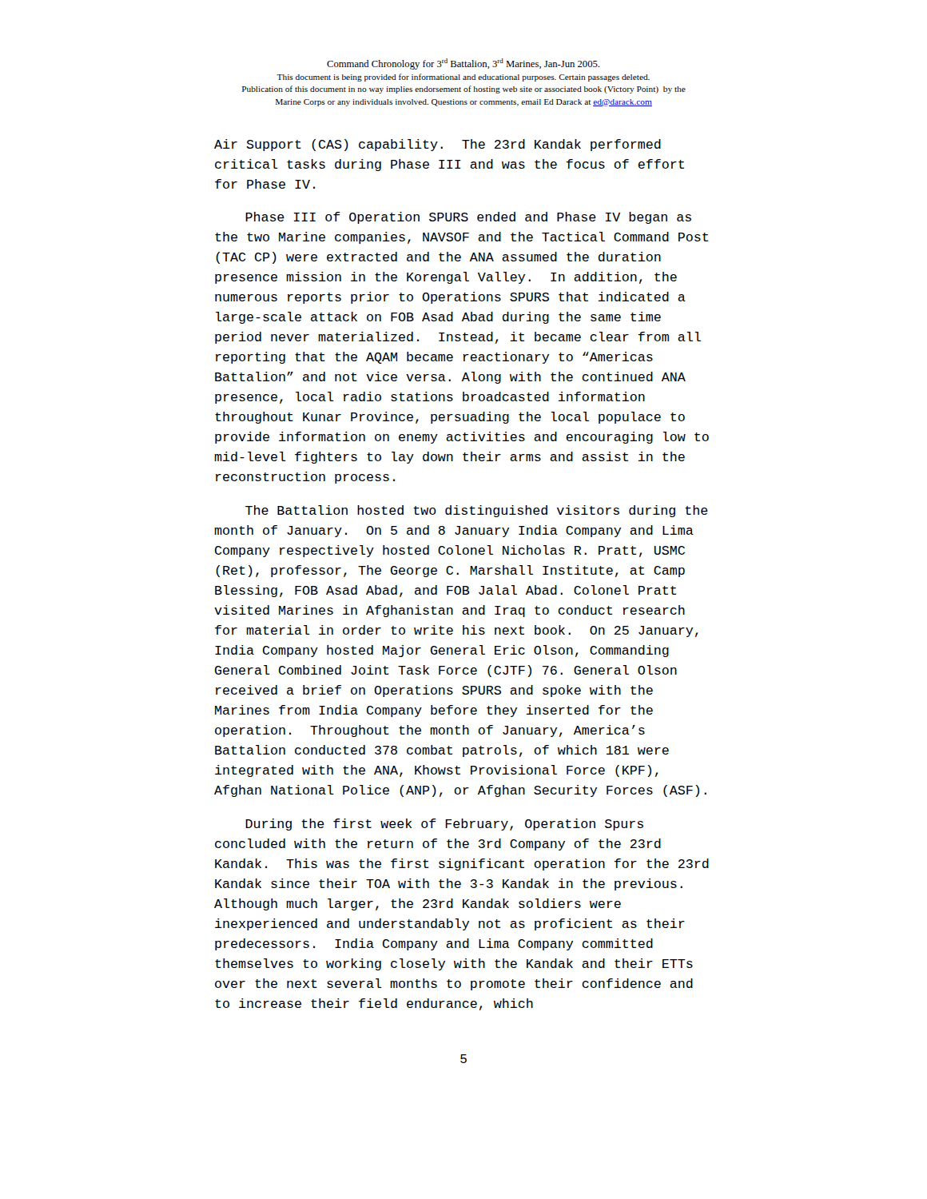Command Chronology for 3rd Battalion, 3rd Marines, Jan-Jun 2005.
This document is being provided for informational and educational purposes. Certain passages deleted.
Publication of this document in no way implies endorsement of hosting web site or associated book (Victory Point) by the
Marine Corps or any individuals involved. Questions or comments, email Ed Darack at ed@darack.com
Air Support (CAS) capability. The 23rd Kandak performed critical tasks during Phase III and was the focus of effort for Phase IV.
Phase III of Operation SPURS ended and Phase IV began as the two Marine companies, NAVSOF and the Tactical Command Post (TAC CP) were extracted and the ANA assumed the duration presence mission in the Korengal Valley. In addition, the numerous reports prior to Operations SPURS that indicated a large-scale attack on FOB Asad Abad during the same time period never materialized. Instead, it became clear from all reporting that the AQAM became reactionary to “Americas Battalion” and not vice versa. Along with the continued ANA presence, local radio stations broadcasted information throughout Kunar Province, persuading the local populace to provide information on enemy activities and encouraging low to mid-level fighters to lay down their arms and assist in the reconstruction process.
The Battalion hosted two distinguished visitors during the month of January. On 5 and 8 January India Company and Lima Company respectively hosted Colonel Nicholas R. Pratt, USMC (Ret), professor, The George C. Marshall Institute, at Camp Blessing, FOB Asad Abad, and FOB Jalal Abad. Colonel Pratt visited Marines in Afghanistan and Iraq to conduct research for material in order to write his next book. On 25 January, India Company hosted Major General Eric Olson, Commanding General Combined Joint Task Force (CJTF) 76. General Olson received a brief on Operations SPURS and spoke with the Marines from India Company before they inserted for the operation. Throughout the month of January, America’s Battalion conducted 378 combat patrols, of which 181 were integrated with the ANA, Khowst Provisional Force (KPF), Afghan National Police (ANP), or Afghan Security Forces (ASF).
During the first week of February, Operation Spurs concluded with the return of the 3rd Company of the 23rd Kandak. This was the first significant operation for the 23rd Kandak since their TOA with the 3-3 Kandak in the previous. Although much larger, the 23rd Kandak soldiers were inexperienced and understandably not as proficient as their predecessors. India Company and Lima Company committed themselves to working closely with the Kandak and their ETTs over the next several months to promote their confidence and to increase their field endurance, which
5